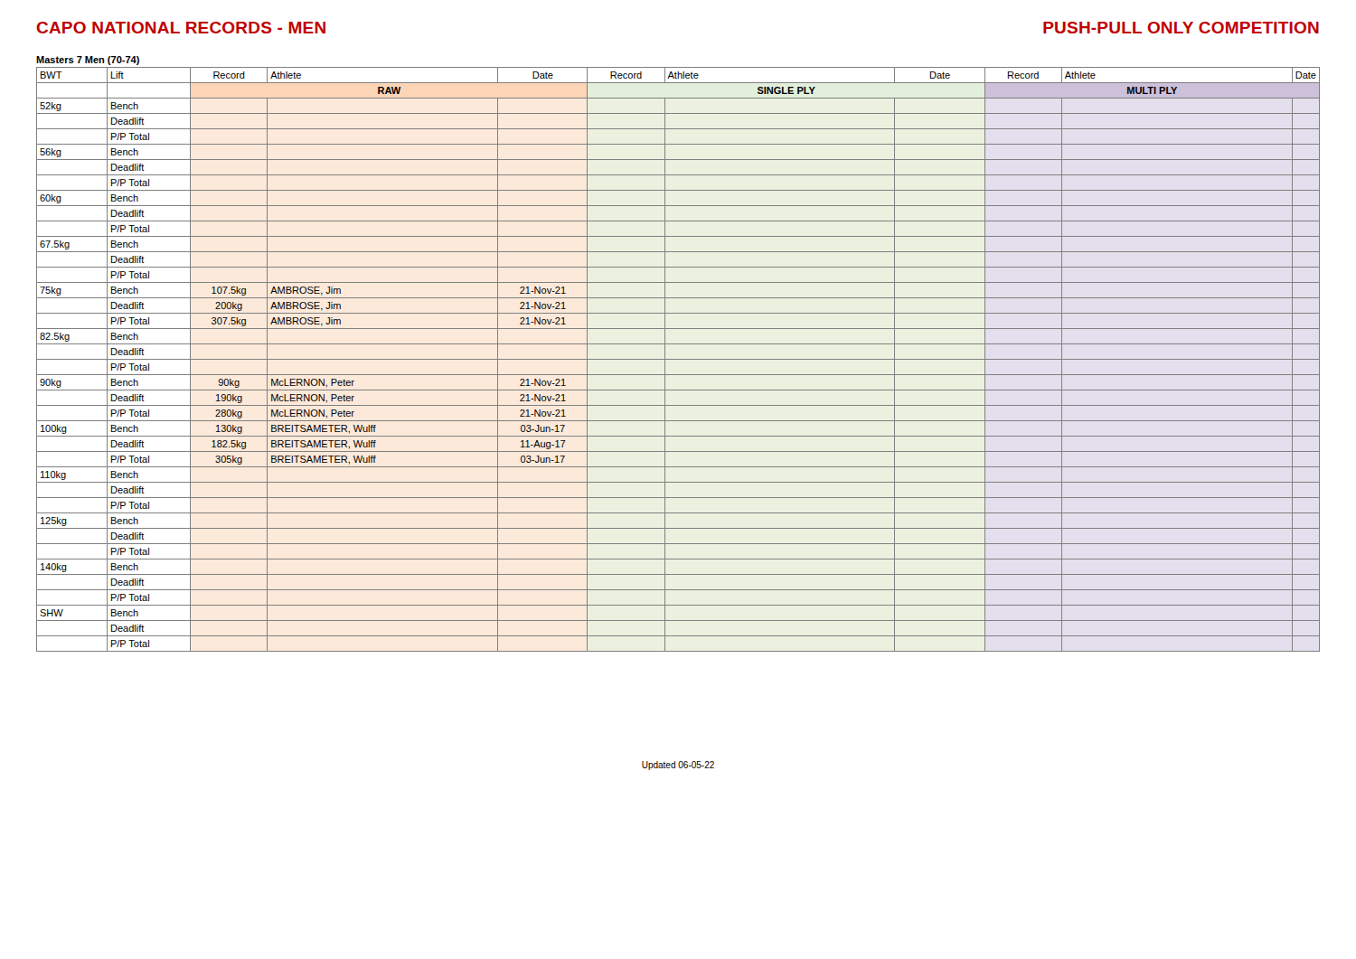CAPO NATIONAL RECORDS - MEN
PUSH-PULL ONLY COMPETITION
Masters 7 Men (70-74)
| BWT | Lift | Record | Athlete | Date | Record | Athlete | Date | Record | Athlete | Date |
| --- | --- | --- | --- | --- | --- | --- | --- | --- | --- | --- |
| | | RAW | SINGLE PLY | MULTI PLY |
| 52kg | Bench | | | | | | | | | |
| | Deadlift | | | | | | | | | |
| | P/P Total | | | | | | | | | |
| 56kg | Bench | | | | | | | | | |
| | Deadlift | | | | | | | | | |
| | P/P Total | | | | | | | | | |
| 60kg | Bench | | | | | | | | | |
| | Deadlift | | | | | | | | | |
| | P/P Total | | | | | | | | | |
| 67.5kg | Bench | | | | | | | | | |
| | Deadlift | | | | | | | | | |
| | P/P Total | | | | | | | | | |
| 75kg | Bench | 107.5kg | AMBROSE, Jim | 21-Nov-21 | | | | | | |
| | Deadlift | 200kg | AMBROSE, Jim | 21-Nov-21 | | | | | | |
| | P/P Total | 307.5kg | AMBROSE, Jim | 21-Nov-21 | | | | | | |
| 82.5kg | Bench | | | | | | | | | |
| | Deadlift | | | | | | | | | |
| | P/P Total | | | | | | | | | |
| 90kg | Bench | 90kg | McLERNON, Peter | 21-Nov-21 | | | | | | |
| | Deadlift | 190kg | McLERNON, Peter | 21-Nov-21 | | | | | | |
| | P/P Total | 280kg | McLERNON, Peter | 21-Nov-21 | | | | | | |
| 100kg | Bench | 130kg | BREITSAMETER, Wulff | 03-Jun-17 | | | | | | |
| | Deadlift | 182.5kg | BREITSAMETER, Wulff | 11-Aug-17 | | | | | | |
| | P/P Total | 305kg | BREITSAMETER, Wulff | 03-Jun-17 | | | | | | |
| 110kg | Bench | | | | | | | | | |
| | Deadlift | | | | | | | | | |
| | P/P Total | | | | | | | | | |
| 125kg | Bench | | | | | | | | | |
| | Deadlift | | | | | | | | | |
| | P/P Total | | | | | | | | | |
| 140kg | Bench | | | | | | | | | |
| | Deadlift | | | | | | | | | |
| | P/P Total | | | | | | | | | |
| SHW | Bench | | | | | | | | | |
| | Deadlift | | | | | | | | | |
| | P/P Total | | | | | | | | | |
Updated 06-05-22